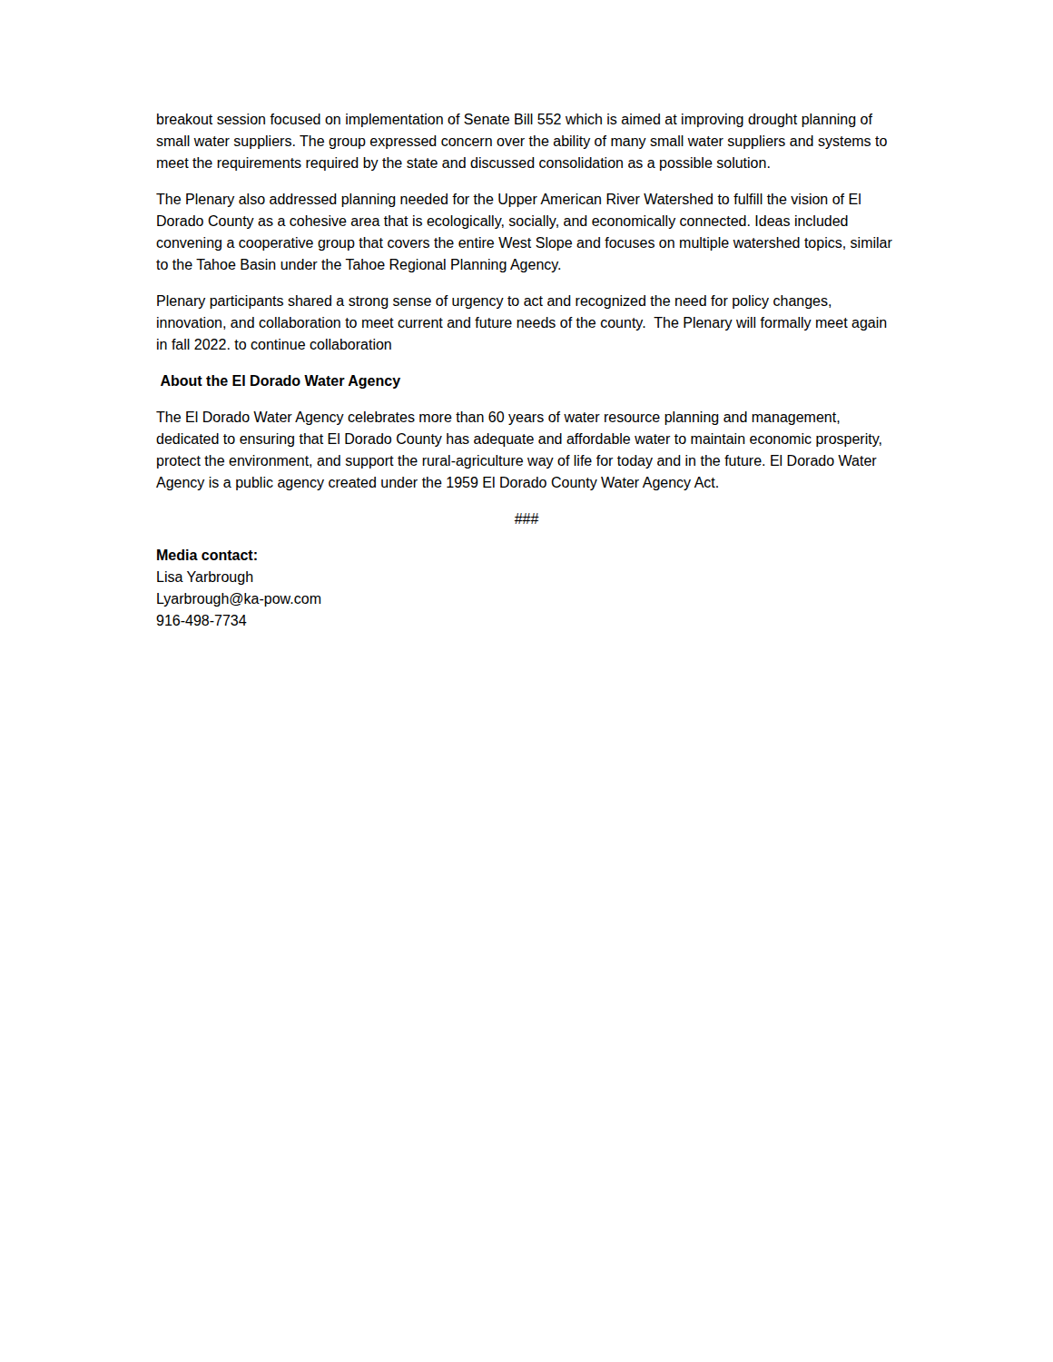breakout session focused on implementation of Senate Bill 552 which is aimed at improving drought planning of small water suppliers. The group expressed concern over the ability of many small water suppliers and systems to meet the requirements required by the state and discussed consolidation as a possible solution.
The Plenary also addressed planning needed for the Upper American River Watershed to fulfill the vision of El Dorado County as a cohesive area that is ecologically, socially, and economically connected. Ideas included convening a cooperative group that covers the entire West Slope and focuses on multiple watershed topics, similar to the Tahoe Basin under the Tahoe Regional Planning Agency.
Plenary participants shared a strong sense of urgency to act and recognized the need for policy changes, innovation, and collaboration to meet current and future needs of the county. The Plenary will formally meet again in fall 2022. to continue collaboration
About the El Dorado Water Agency
The El Dorado Water Agency celebrates more than 60 years of water resource planning and management, dedicated to ensuring that El Dorado County has adequate and affordable water to maintain economic prosperity, protect the environment, and support the rural-agriculture way of life for today and in the future. El Dorado Water Agency is a public agency created under the 1959 El Dorado County Water Agency Act.
###
Media contact:
Lisa Yarbrough
Lyarbrough@ka-pow.com
916-498-7734